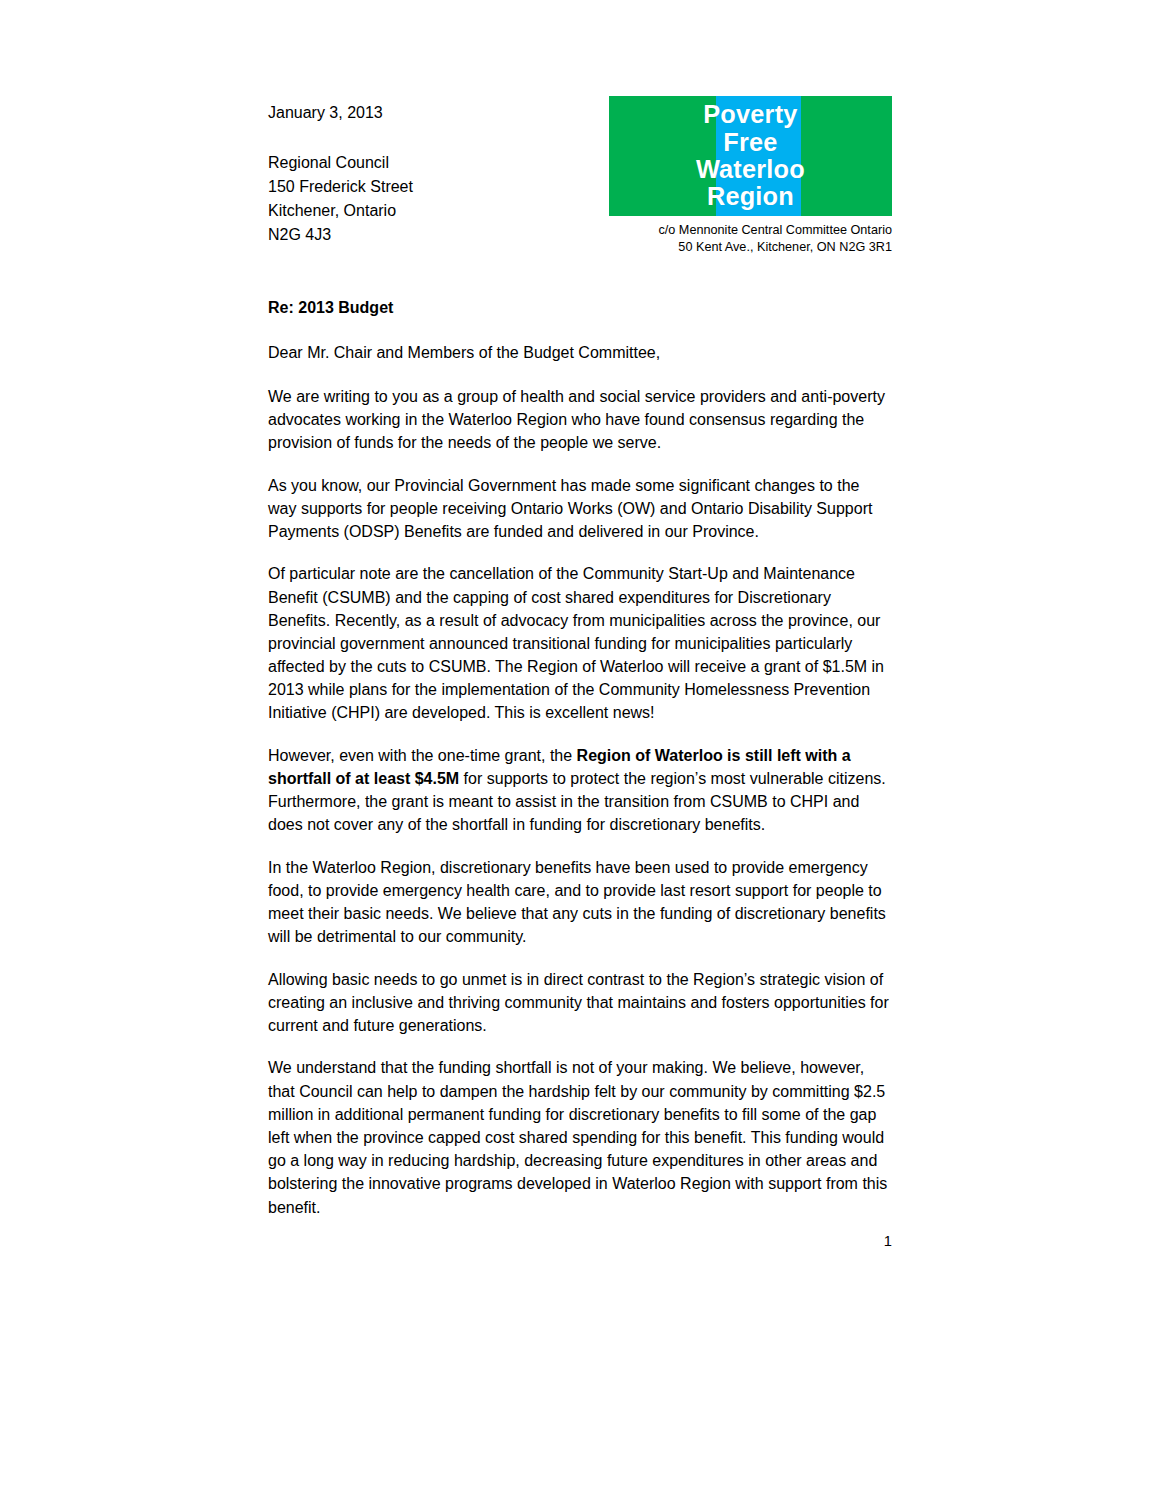January 3, 2013
Regional Council
150 Frederick Street
Kitchener, Ontario
N2G 4J3
Poverty Free Waterloo Region
c/o Mennonite Central Committee Ontario
50 Kent Ave., Kitchener, ON N2G 3R1
Re: 2013 Budget
Dear Mr. Chair and Members of the Budget Committee,
We are writing to you as a group of health and social service providers and anti-poverty advocates working in the Waterloo Region who have found consensus regarding the provision of funds for the needs of the people we serve.
As you know, our Provincial Government has made some significant changes to the way supports for people receiving Ontario Works (OW) and Ontario Disability Support Payments (ODSP) Benefits are funded and delivered in our Province.
Of particular note are the cancellation of the Community Start-Up and Maintenance Benefit (CSUMB) and the capping of cost shared expenditures for Discretionary Benefits. Recently, as a result of advocacy from municipalities across the province, our provincial government announced transitional funding for municipalities particularly affected by the cuts to CSUMB. The Region of Waterloo will receive a grant of $1.5M in 2013 while plans for the implementation of the Community Homelessness Prevention Initiative (CHPI) are developed. This is excellent news!
However, even with the one-time grant, the Region of Waterloo is still left with a shortfall of at least $4.5M for supports to protect the region’s most vulnerable citizens. Furthermore, the grant is meant to assist in the transition from CSUMB to CHPI and does not cover any of the shortfall in funding for discretionary benefits.
In the Waterloo Region, discretionary benefits have been used to provide emergency food, to provide emergency health care, and to provide last resort support for people to meet their basic needs. We believe that any cuts in the funding of discretionary benefits will be detrimental to our community.
Allowing basic needs to go unmet is in direct contrast to the Region’s strategic vision of creating an inclusive and thriving community that maintains and fosters opportunities for current and future generations.
We understand that the funding shortfall is not of your making. We believe, however, that Council can help to dampen the hardship felt by our community by committing $2.5 million in additional permanent funding for discretionary benefits to fill some of the gap left when the province capped cost shared spending for this benefit. This funding would go a long way in reducing hardship, decreasing future expenditures in other areas and bolstering the innovative programs developed in Waterloo Region with support from this benefit.
1